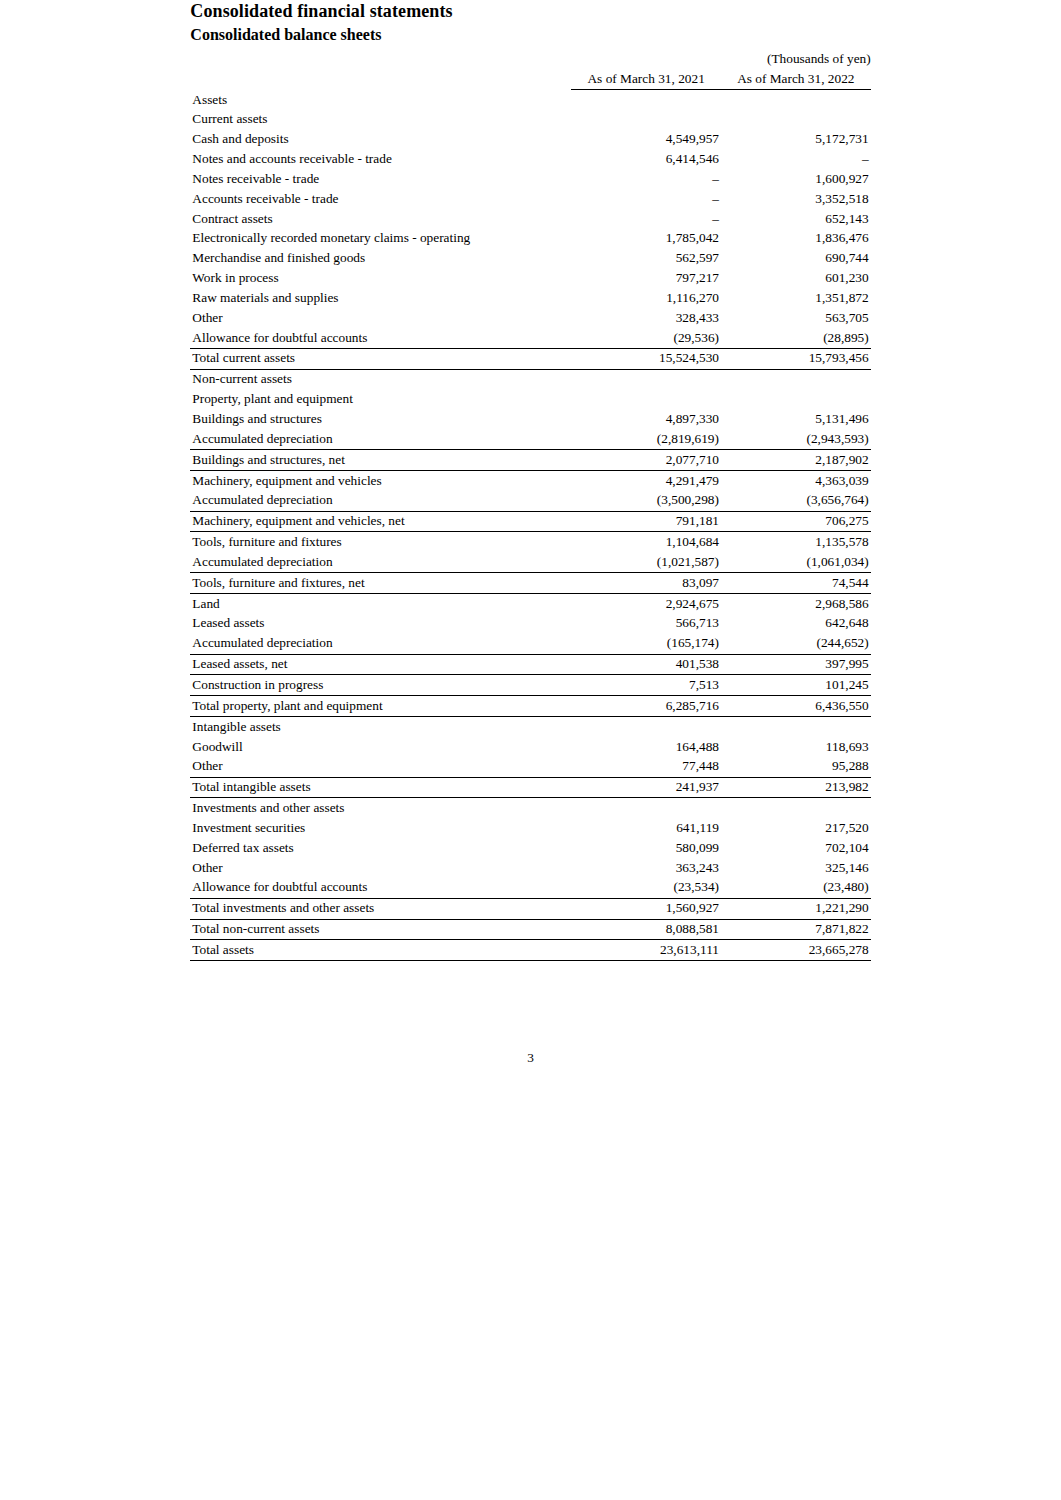Consolidated financial statements
Consolidated balance sheets
(Thousands of yen)
| | As of March 31, 2021 | As of March 31, 2022 |
| --- | --- | --- |
| Assets | | |
| Current assets | | |
| Cash and deposits | 4,549,957 | 5,172,731 |
| Notes and accounts receivable - trade | 6,414,546 | – |
| Notes receivable - trade | – | 1,600,927 |
| Accounts receivable - trade | – | 3,352,518 |
| Contract assets | – | 652,143 |
| Electronically recorded monetary claims - operating | 1,785,042 | 1,836,476 |
| Merchandise and finished goods | 562,597 | 690,744 |
| Work in process | 797,217 | 601,230 |
| Raw materials and supplies | 1,116,270 | 1,351,872 |
| Other | 328,433 | 563,705 |
| Allowance for doubtful accounts | (29,536) | (28,895) |
| Total current assets | 15,524,530 | 15,793,456 |
| Non-current assets | | |
| Property, plant and equipment | | |
| Buildings and structures | 4,897,330 | 5,131,496 |
| Accumulated depreciation | (2,819,619) | (2,943,593) |
| Buildings and structures, net | 2,077,710 | 2,187,902 |
| Machinery, equipment and vehicles | 4,291,479 | 4,363,039 |
| Accumulated depreciation | (3,500,298) | (3,656,764) |
| Machinery, equipment and vehicles, net | 791,181 | 706,275 |
| Tools, furniture and fixtures | 1,104,684 | 1,135,578 |
| Accumulated depreciation | (1,021,587) | (1,061,034) |
| Tools, furniture and fixtures, net | 83,097 | 74,544 |
| Land | 2,924,675 | 2,968,586 |
| Leased assets | 566,713 | 642,648 |
| Accumulated depreciation | (165,174) | (244,652) |
| Leased assets, net | 401,538 | 397,995 |
| Construction in progress | 7,513 | 101,245 |
| Total property, plant and equipment | 6,285,716 | 6,436,550 |
| Intangible assets | | |
| Goodwill | 164,488 | 118,693 |
| Other | 77,448 | 95,288 |
| Total intangible assets | 241,937 | 213,982 |
| Investments and other assets | | |
| Investment securities | 641,119 | 217,520 |
| Deferred tax assets | 580,099 | 702,104 |
| Other | 363,243 | 325,146 |
| Allowance for doubtful accounts | (23,534) | (23,480) |
| Total investments and other assets | 1,560,927 | 1,221,290 |
| Total non-current assets | 8,088,581 | 7,871,822 |
| Total assets | 23,613,111 | 23,665,278 |
3